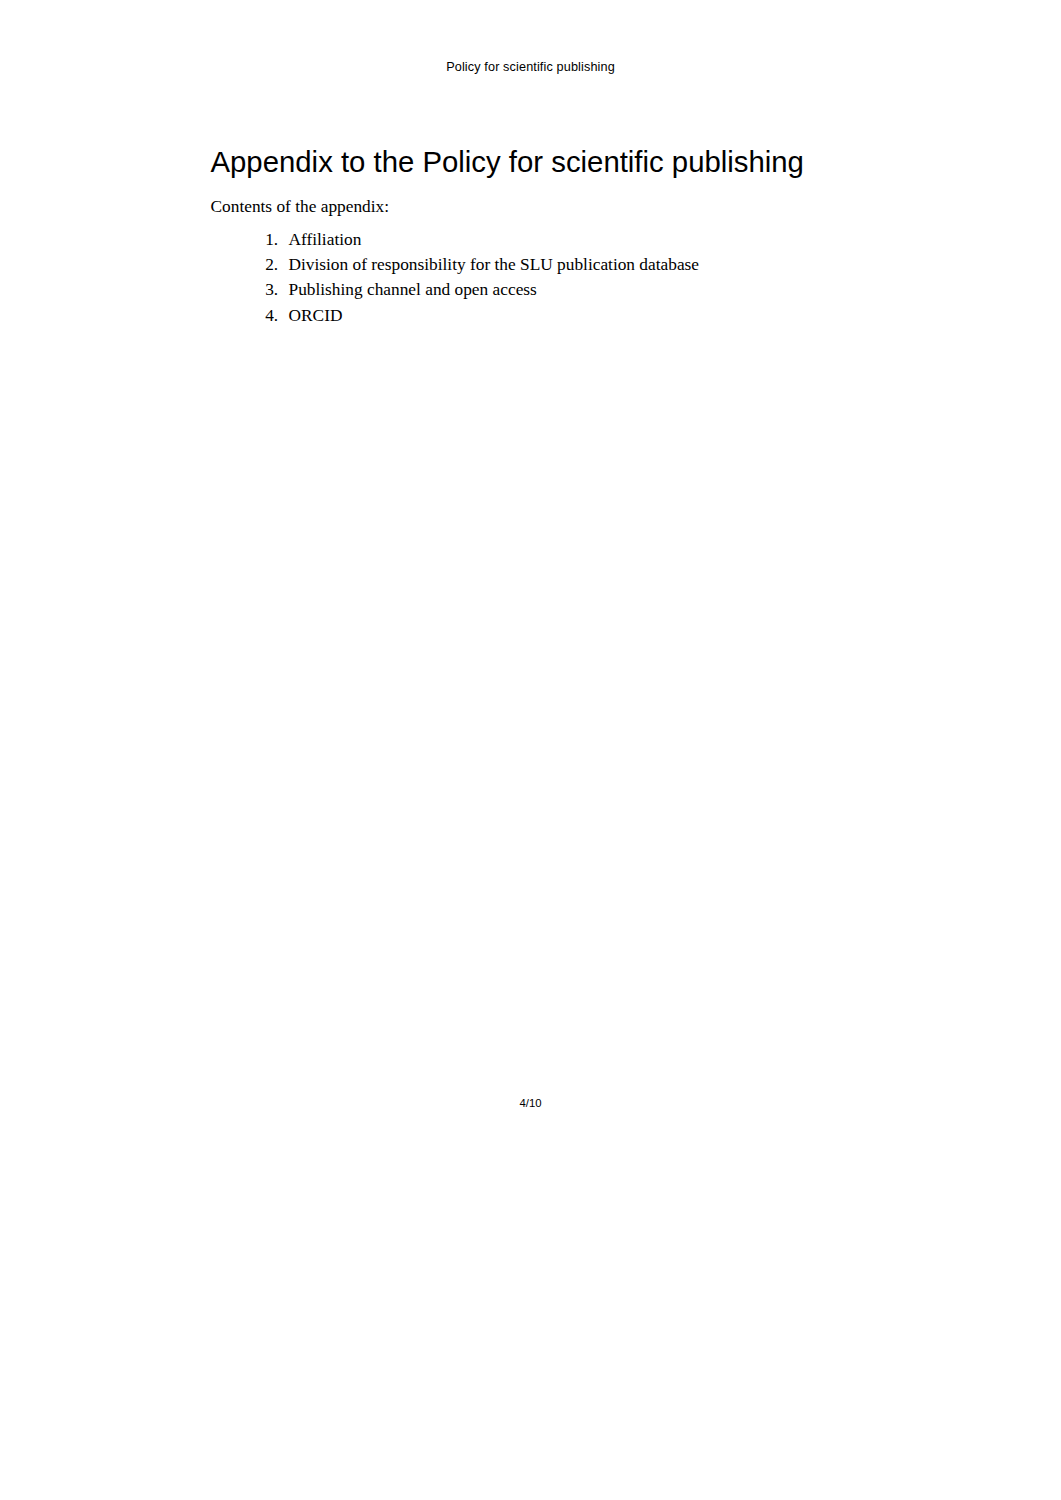Policy for scientific publishing
Appendix to the Policy for scientific publishing
Contents of the appendix:
Affiliation
Division of responsibility for the SLU publication database
Publishing channel and open access
ORCID
4/10